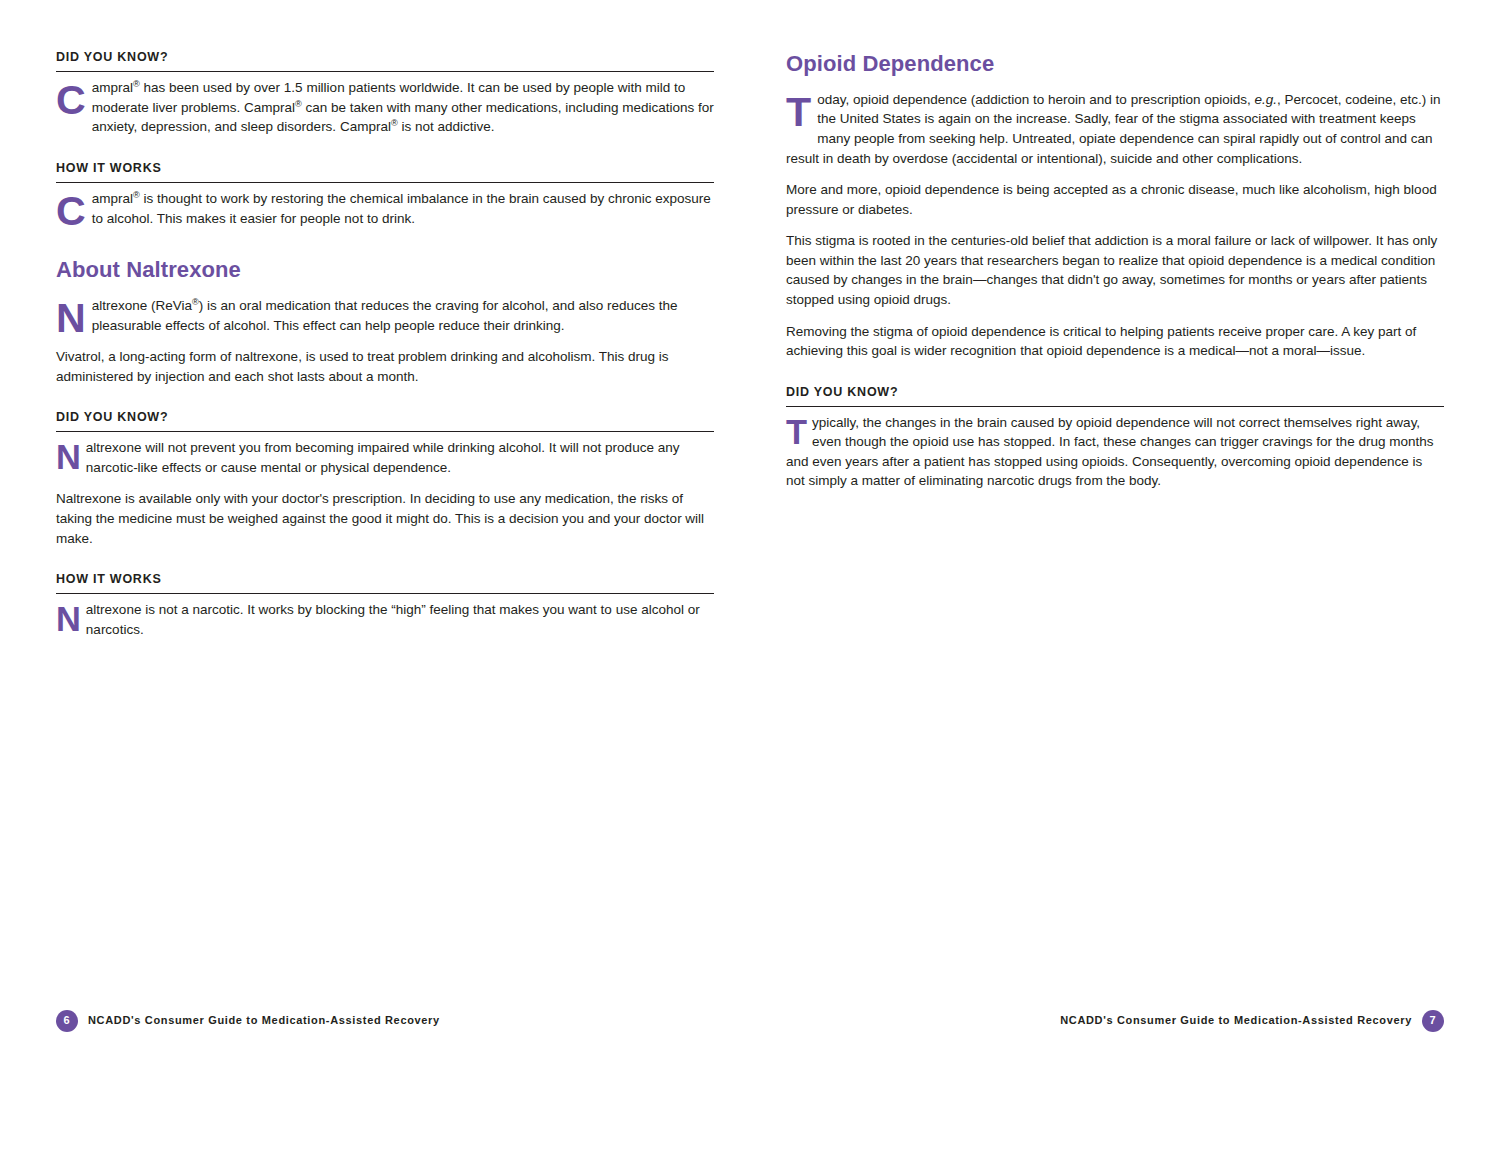Did You Know?
Campral® has been used by over 1.5 million patients worldwide. It can be used by people with mild to moderate liver problems. Campral® can be taken with many other medications, including medications for anxiety, depression, and sleep disorders. Campral® is not addictive.
How It Works
Campral® is thought to work by restoring the chemical imbalance in the brain caused by chronic exposure to alcohol. This makes it easier for people not to drink.
About Naltrexone
Naltrexone (ReVia®) is an oral medication that reduces the craving for alcohol, and also reduces the pleasurable effects of alcohol. This effect can help people reduce their drinking.
Vivatrol, a long-acting form of naltrexone, is used to treat problem drinking and alcoholism. This drug is administered by injection and each shot lasts about a month.
Did You Know?
Naltrexone will not prevent you from becoming impaired while drinking alcohol. It will not produce any narcotic-like effects or cause mental or physical dependence.
Naltrexone is available only with your doctor's prescription. In deciding to use any medication, the risks of taking the medicine must be weighed against the good it might do. This is a decision you and your doctor will make.
How It Works
Naltrexone is not a narcotic. It works by blocking the “high” feeling that makes you want to use alcohol or narcotics.
6 NCADD's Consumer Guide to Medication-Assisted Recovery
Opioid Dependence
Today, opioid dependence (addiction to heroin and to prescription opioids, e.g., Percocet, codeine, etc.) in the United States is again on the increase. Sadly, fear of the stigma associated with treatment keeps many people from seeking help. Untreated, opiate dependence can spiral rapidly out of control and can result in death by overdose (accidental or intentional), suicide and other complications.
More and more, opioid dependence is being accepted as a chronic disease, much like alcoholism, high blood pressure or diabetes.
This stigma is rooted in the centuries-old belief that addiction is a moral failure or lack of willpower. It has only been within the last 20 years that researchers began to realize that opioid dependence is a medical condition caused by changes in the brain—changes that didn't go away, sometimes for months or years after patients stopped using opioid drugs.
Removing the stigma of opioid dependence is critical to helping patients receive proper care. A key part of achieving this goal is wider recognition that opioid dependence is a medical—not a moral—issue.
Did You Know?
Typically, the changes in the brain caused by opioid dependence will not correct themselves right away, even though the opioid use has stopped. In fact, these changes can trigger cravings for the drug months and even years after a patient has stopped using opioids. Consequently, overcoming opioid dependence is not simply a matter of eliminating narcotic drugs from the body.
NCADD's Consumer Guide to Medication-Assisted Recovery 7